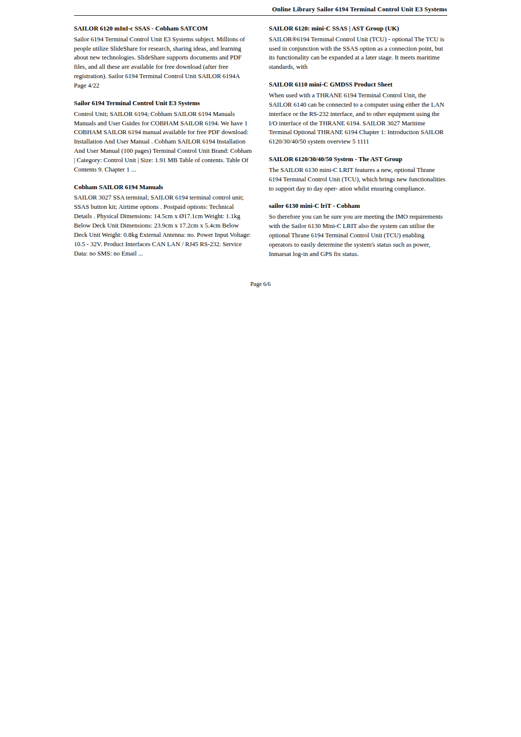Online Library Sailor 6194 Terminal Control Unit E3 Systems
SAILOR 6120 mInI-c SSAS - Cobham SATCOM
Sailor 6194 Terminal Control Unit E3 Systems subject. Millions of people utilize SlideShare for research, sharing ideas, and learning about new technologies. SlideShare supports documents and PDF files, and all these are available for free download (after free registration). Sailor 6194 Terminal Control Unit SAILOR 6194A Page 4/22
Sailor 6194 Terminal Control Unit E3 Systems
Control Unit; SAILOR 6194; Cobham SAILOR 6194 Manuals Manuals and User Guides for COBHAM SAILOR 6194. We have 1 COBHAM SAILOR 6194 manual available for free PDF download: Installation And User Manual . Cobham SAILOR 6194 Installation And User Manual (100 pages) Terminal Control Unit Brand: Cobham | Category: Control Unit | Size: 1.91 MB Table of contents. Table Of Contents 9. Chapter 1 ...
Cobham SAILOR 6194 Manuals
SAILOR 3027 SSA terminal; SAILOR 6194 terminal control unit; SSAS button kit; Airtime options . Postpaid options: Technical Details . Physical Dimensions: 14.5cm x Ø17.1cm Weight: 1.1kg Below Deck Unit Dimensions: 23.9cm x 17.2cm x 5.4cm Below Deck Unit Weight: 0.8kg External Antenna: no. Power Input Voltage: 10.5 - 32V. Product Interfaces CAN LAN / RJ45 RS-232. Service Data: no SMS: no Email ...
SAILOR 6120: mini-C SSAS | AST Group (UK)
SAILOR®6194 Terminal Control Unit (TCU) - optional The TCU is used in conjunction with the SSAS option as a connection point, but its functionality can be expanded at a later stage. It meets maritime standards, with
SAILOR 6110 mini-C GMDSS Product Sheet
When used with a THRANE 6194 Terminal Control Unit, the SAILOR 6140 can be connected to a computer using either the LAN interface or the RS-232 interface, and to other equipment using the I/O interface of the THRANE 6194. SAILOR 3027 Maritime Terminal Optional THRANE 6194 Chapter 1: Introduction SAILOR 6120/30/40/50 system overview 5 1111
SAILOR 6120/30/40/50 System - The AST Group
The SAILOR 6130 mini-C LRIT features a new, optional Thrane 6194 Terminal Control Unit (TCU), which brings new functionalities to support day to day oper- ation whilst ensuring compliance.
sailor 6130 mini-C lriT - Cobham
So therefore you can be sure you are meeting the IMO requirements with the Sailor 6130 Mini-C LRIT also the system can utilise the optional Thrane 6194 Terminal Control Unit (TCU) enabling operators to easily determine the system's status such as power, Inmarsat log-in and GPS fix status.
Page 6/6